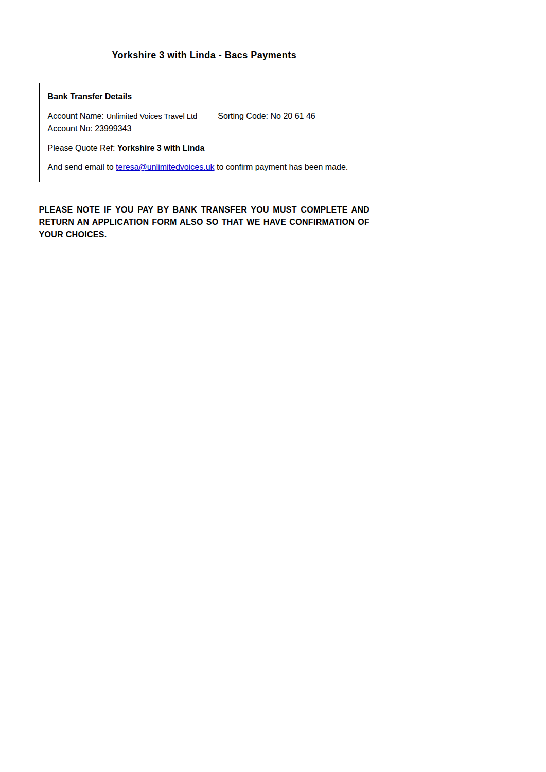Yorkshire 3 with Linda - Bacs Payments
Bank Transfer Details
Account Name: Unlimited Voices Travel Ltd Sorting Code: No 20 61 46 Account No: 23999343
Please Quote Ref: Yorkshire 3 with Linda
And send email to teresa@unlimitedvoices.uk to confirm payment has been made.
Please note if you pay by bank transfer you must complete and return an application form also so that we have confirmation of your choices.